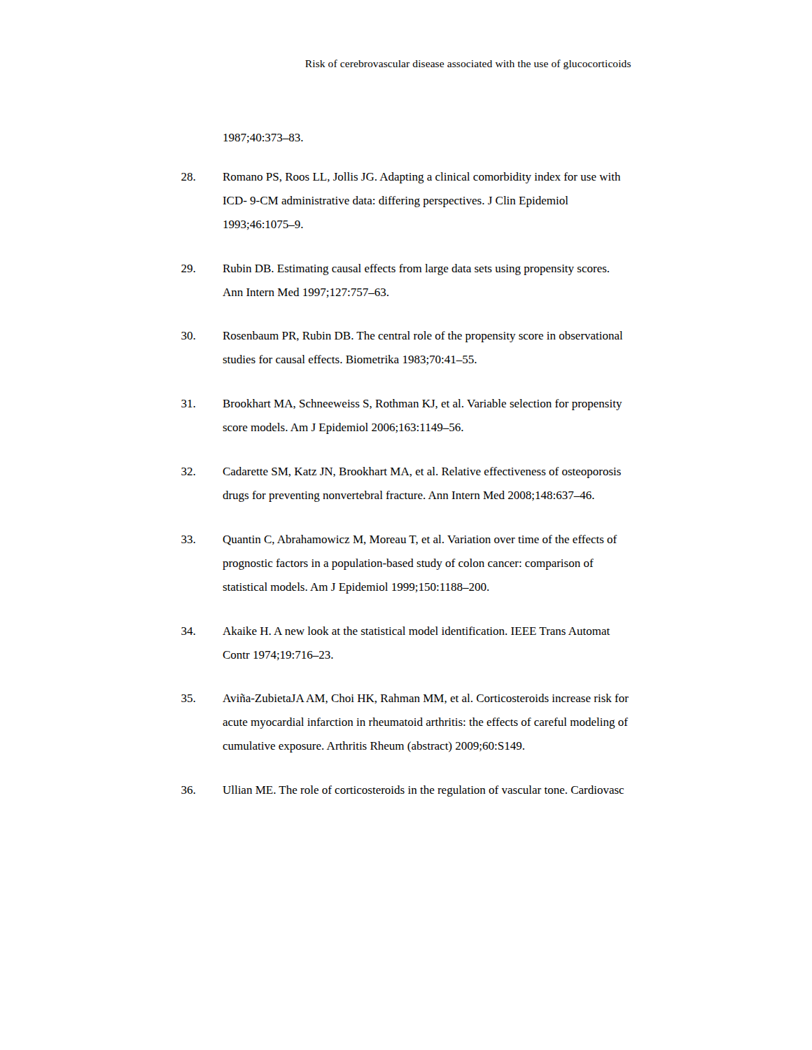Risk of cerebrovascular disease associated with the use of glucocorticoids
1987;40:373–83.
28. Romano PS, Roos LL, Jollis JG. Adapting a clinical comorbidity index for use with ICD- 9-CM administrative data: differing perspectives. J Clin Epidemiol 1993;46:1075–9.
29. Rubin DB. Estimating causal effects from large data sets using propensity scores. Ann Intern Med 1997;127:757–63.
30. Rosenbaum PR, Rubin DB. The central role of the propensity score in observational studies for causal effects. Biometrika 1983;70:41–55.
31. Brookhart MA, Schneeweiss S, Rothman KJ, et al. Variable selection for propensity score models. Am J Epidemiol 2006;163:1149–56.
32. Cadarette SM, Katz JN, Brookhart MA, et al. Relative effectiveness of osteoporosis drugs for preventing nonvertebral fracture. Ann Intern Med 2008;148:637–46.
33. Quantin C, Abrahamowicz M, Moreau T, et al. Variation over time of the effects of prognostic factors in a population-based study of colon cancer: comparison of statistical models. Am J Epidemiol 1999;150:1188–200.
34. Akaike H. A new look at the statistical model identification. IEEE Trans Automat Contr 1974;19:716–23.
35. Aviña-ZubietaJA AM, Choi HK, Rahman MM, et al. Corticosteroids increase risk for acute myocardial infarction in rheumatoid arthritis: the effects of careful modeling of cumulative exposure. Arthritis Rheum (abstract) 2009;60:S149.
36. Ullian ME. The role of corticosteroids in the regulation of vascular tone. Cardiovasc